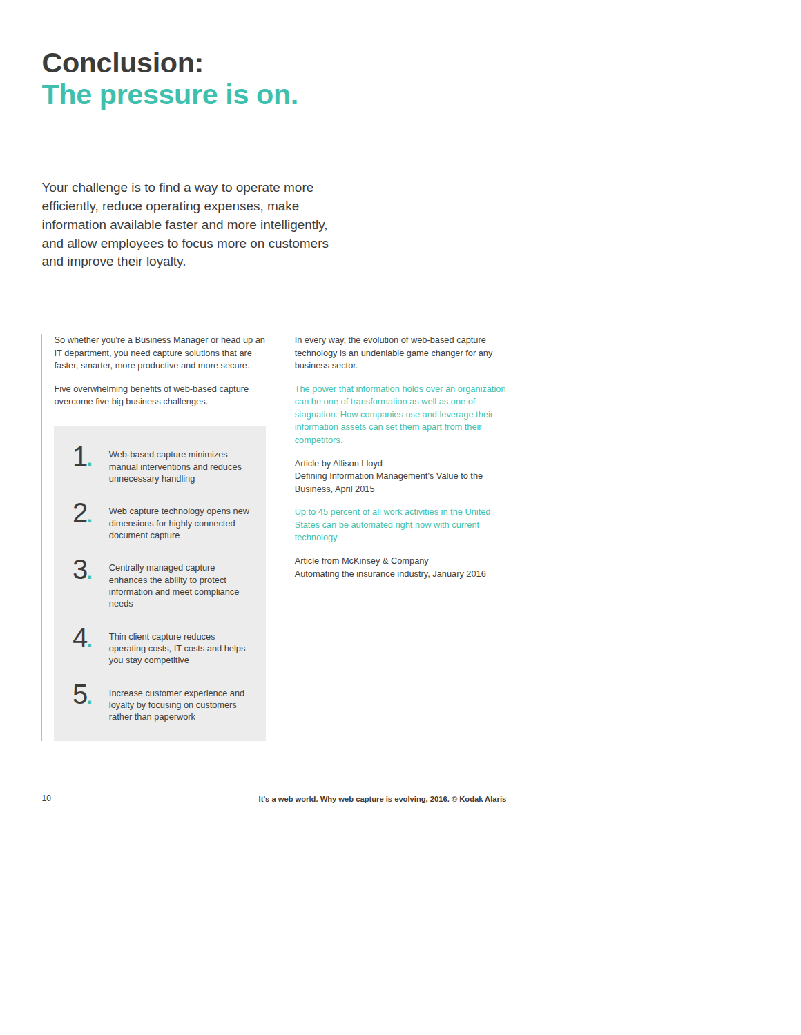Conclusion:The pressure is on.
Your challenge is to find a way to operate more efficiently, reduce operating expenses, make information available faster and more intelligently, and allow employees to focus more on customers and improve their loyalty.
So whether you're a Business Manager or head up an IT department, you need capture solutions that are faster, smarter, more productive and more secure.
Five overwhelming benefits of web-based capture overcome five big business challenges.
1.
Web-based capture minimizes manual interventions and reduces unnecessary handling
2.
Web capture technology opens new dimensions for highly connected document capture
3.
Centrally managed capture enhances the ability to protect information and meet compliance needs
4.
Thin client capture reduces operating costs, IT costs and helps you stay competitive
5.
Increase customer experience and loyalty by focusing on customers rather than paperwork
In every way, the evolution of web-based capture technology is an undeniable game changer for any business sector.
The power that information holds over an organization can be one of transformation as well as one of stagnation. How companies use and leverage their information assets can set them apart from their competitors.
Article by Allison Lloyd
Defining Information Management's Value to the Business, April 2015
Up to 45 percent of all work activities in the United States can be automated right now with current technology.
Article from McKinsey & Company
Automating the insurance industry, January 2016
10
It's a web world. Why web capture is evolving, 2016. © Kodak Alaris